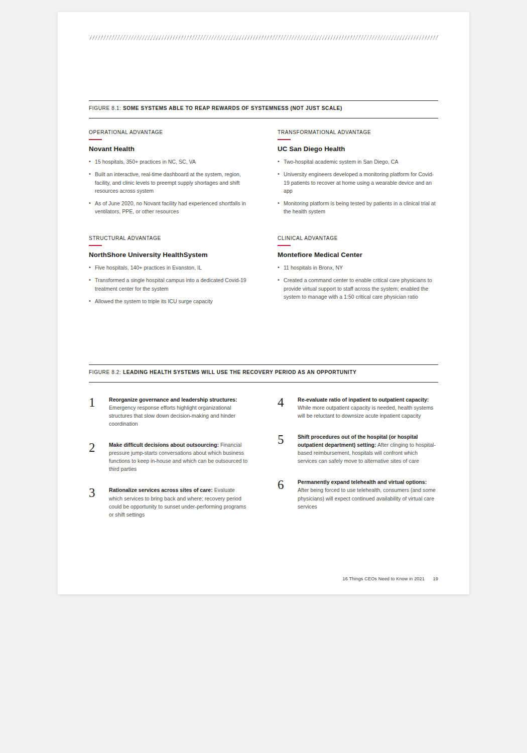FIGURE 8.1: SOME SYSTEMS ABLE TO REAP REWARDS OF SYSTEMNESS (NOT JUST SCALE)
Operational advantage
Novant Health
15 hospitals, 350+ practices in NC, SC, VA
Built an interactive, real-time dashboard at the system, region, facility, and clinic levels to preempt supply shortages and shift resources across system
As of June 2020, no Novant facility had experienced shortfalls in ventilators, PPE, or other resources
Transformational advantage
UC San Diego Health
Two-hospital academic system in San Diego, CA
University engineers developed a monitoring platform for Covid-19 patients to recover at home using a wearable device and an app
Monitoring platform is being tested by patients in a clinical trial at the health system
Structural advantage
NorthShore University HealthSystem
Five hospitals, 140+ practices in Evanston, IL
Transformed a single hospital campus into a dedicated Covid-19 treatment center for the system
Allowed the system to triple its ICU surge capacity
Clinical advantage
Montefiore Medical Center
11 hospitals in Bronx, NY
Created a command center to enable critical care physicians to provide virtual support to staff across the system; enabled the system to manage with a 1:50 critical care physician ratio
FIGURE 8.2: LEADING HEALTH SYSTEMS WILL USE THE RECOVERY PERIOD AS AN OPPORTUNITY
1
Reorganize governance and leadership structures: Emergency response efforts highlight organizational structures that slow down decision-making and hinder coordination
2
Make difficult decisions about outsourcing: Financial pressure jump-starts conversations about which business functions to keep in-house and which can be outsourced to third parties
3
Rationalize services across sites of care: Evaluate which services to bring back and where; recovery period could be opportunity to sunset under-performing programs or shift settings
4
Re-evaluate ratio of inpatient to outpatient capacity: While more outpatient capacity is needed, health systems will be reluctant to downsize acute inpatient capacity
5
Shift procedures out of the hospital (or hospital outpatient department) setting: After clinging to hospital-based reimbursement, hospitals will confront which services can safely move to alternative sites of care
6
Permanently expand telehealth and virtual options: After being forced to use telehealth, consumers (and some physicians) will expect continued availability of virtual care services
16 Things CEOs Need to Know in 2021 19